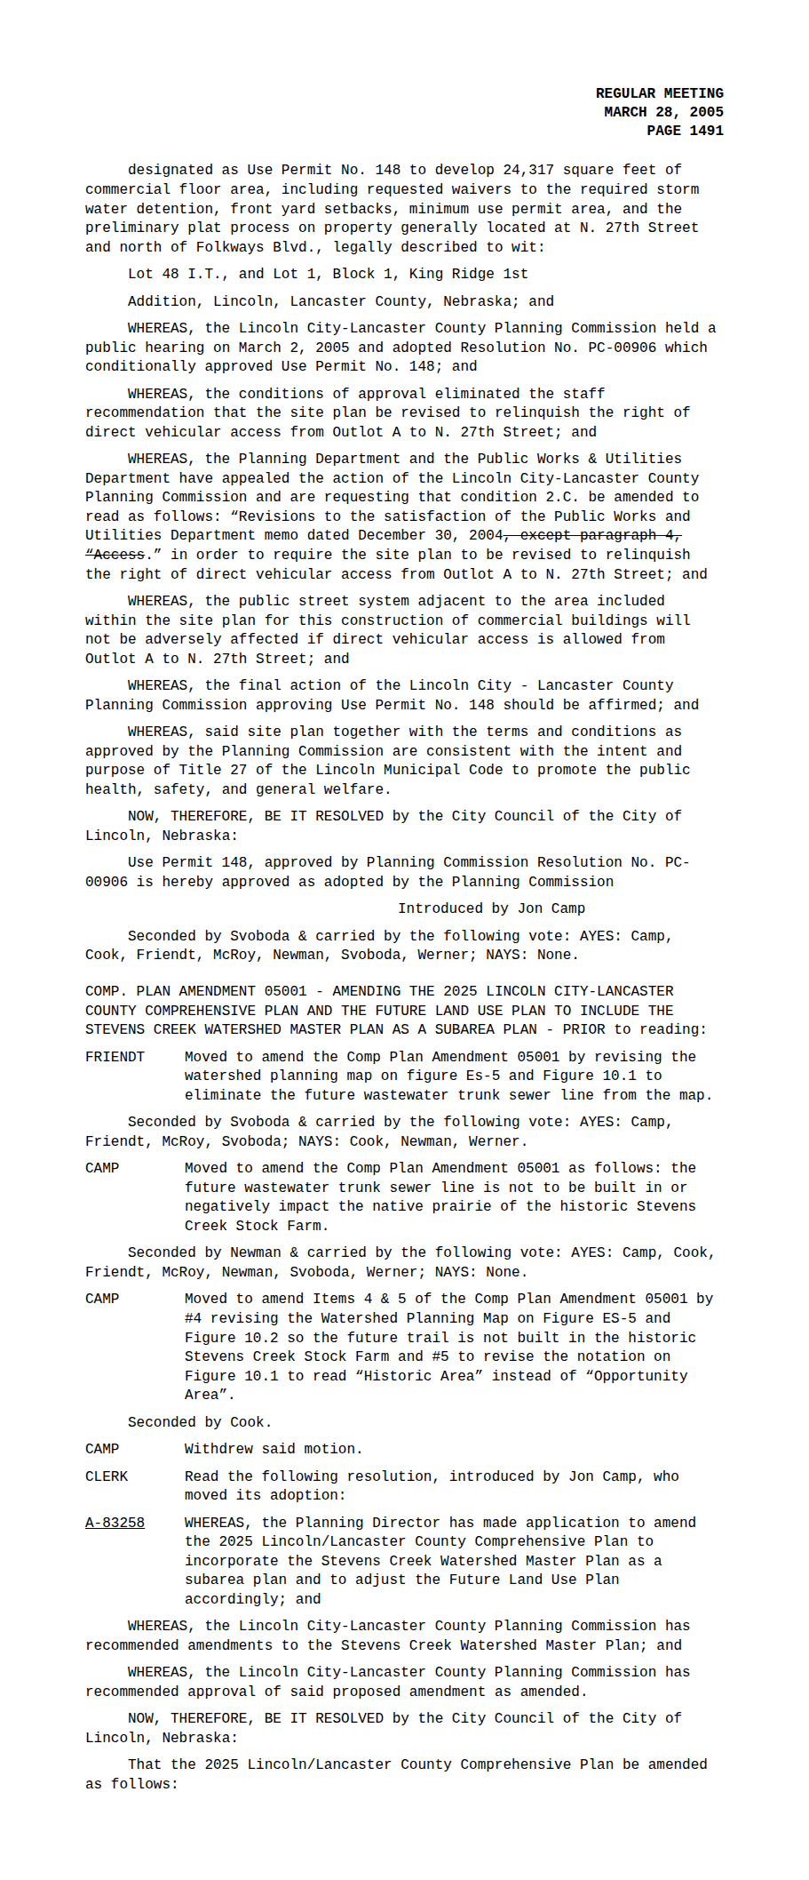REGULAR MEETING
MARCH 28, 2005
PAGE 1491
designated as Use Permit No. 148 to develop 24,317 square feet of commercial floor area, including requested waivers to the required storm water detention, front yard setbacks, minimum use permit area, and the preliminary plat process on property generally located at N. 27th Street and north of Folkways Blvd., legally described to wit:
Lot 48 I.T., and Lot 1, Block 1, King Ridge 1st
Addition, Lincoln, Lancaster County, Nebraska; and
WHEREAS, the Lincoln City-Lancaster County Planning Commission held a public hearing on March 2, 2005 and adopted Resolution No. PC-00906 which conditionally approved Use Permit No. 148; and
WHEREAS, the conditions of approval eliminated the staff recommendation that the site plan be revised to relinquish the right of direct vehicular access from Outlot A to N. 27th Street; and
WHEREAS, the Planning Department and the Public Works & Utilities Department have appealed the action of the Lincoln City-Lancaster County Planning Commission and are requesting that condition 2.C. be amended to read as follows: “Revisions to the satisfaction of the Public Works and Utilities Department memo dated December 30, 2004, except paragraph 4, “Access.” in order to require the site plan to be revised to relinquish the right of direct vehicular access from Outlot A to N. 27th Street; and
WHEREAS, the public street system adjacent to the area included within the site plan for this construction of commercial buildings will not be adversely affected if direct vehicular access is allowed from Outlot A to N. 27th Street; and
WHEREAS, the final action of the Lincoln City - Lancaster County Planning Commission approving Use Permit No. 148 should be affirmed; and
WHEREAS, said site plan together with the terms and conditions as approved by the Planning Commission are consistent with the intent and purpose of Title 27 of the Lincoln Municipal Code to promote the public health, safety, and general welfare.
NOW, THEREFORE, BE IT RESOLVED by the City Council of the City of Lincoln, Nebraska:
Use Permit 148, approved by Planning Commission Resolution No. PC-00906 is hereby approved as adopted by the Planning Commission
Introduced by Jon Camp
Seconded by Svoboda & carried by the following vote: AYES: Camp, Cook, Friendt, McRoy, Newman, Svoboda, Werner; NAYS: None.
COMP. PLAN AMENDMENT 05001 - AMENDING THE 2025 LINCOLN CITY-LANCASTER COUNTY COMPREHENSIVE PLAN AND THE FUTURE LAND USE PLAN TO INCLUDE THE STEVENS CREEK WATERSHED MASTER PLAN AS A SUBAREA PLAN - PRIOR to reading:
FRIENDT Moved to amend the Comp Plan Amendment 05001 by revising the watershed planning map on figure Es-5 and Figure 10.1 to eliminate the future wastewater trunk sewer line from the map.
Seconded by Svoboda & carried by the following vote: AYES: Camp, Friendt, McRoy, Svoboda; NAYS: Cook, Newman, Werner.
CAMP Moved to amend the Comp Plan Amendment 05001 as follows: the future wastewater trunk sewer line is not to be built in or negatively impact the native prairie of the historic Stevens Creek Stock Farm.
Seconded by Newman & carried by the following vote: AYES: Camp, Cook, Friendt, McRoy, Newman, Svoboda, Werner; NAYS: None.
CAMP Moved to amend Items 4 & 5 of the Comp Plan Amendment 05001 by #4 revising the Watershed Planning Map on Figure ES-5 and Figure 10.2 so the future trail is not built in the historic Stevens Creek Stock Farm and #5 to revise the notation on Figure 10.1 to read “Historic Area” instead of “Opportunity Area”.
Seconded by Cook.
CAMP Withdrew said motion.
CLERK Read the following resolution, introduced by Jon Camp, who moved its adoption:
A-83258 WHEREAS, the Planning Director has made application to amend the 2025 Lincoln/Lancaster County Comprehensive Plan to incorporate the Stevens Creek Watershed Master Plan as a subarea plan and to adjust the Future Land Use Plan accordingly; and
WHEREAS, the Lincoln City-Lancaster County Planning Commission has recommended amendments to the Stevens Creek Watershed Master Plan; and
WHEREAS, the Lincoln City-Lancaster County Planning Commission has recommended approval of said proposed amendment as amended.
NOW, THEREFORE, BE IT RESOLVED by the City Council of the City of Lincoln, Nebraska:
That the 2025 Lincoln/Lancaster County Comprehensive Plan be amended as follows: